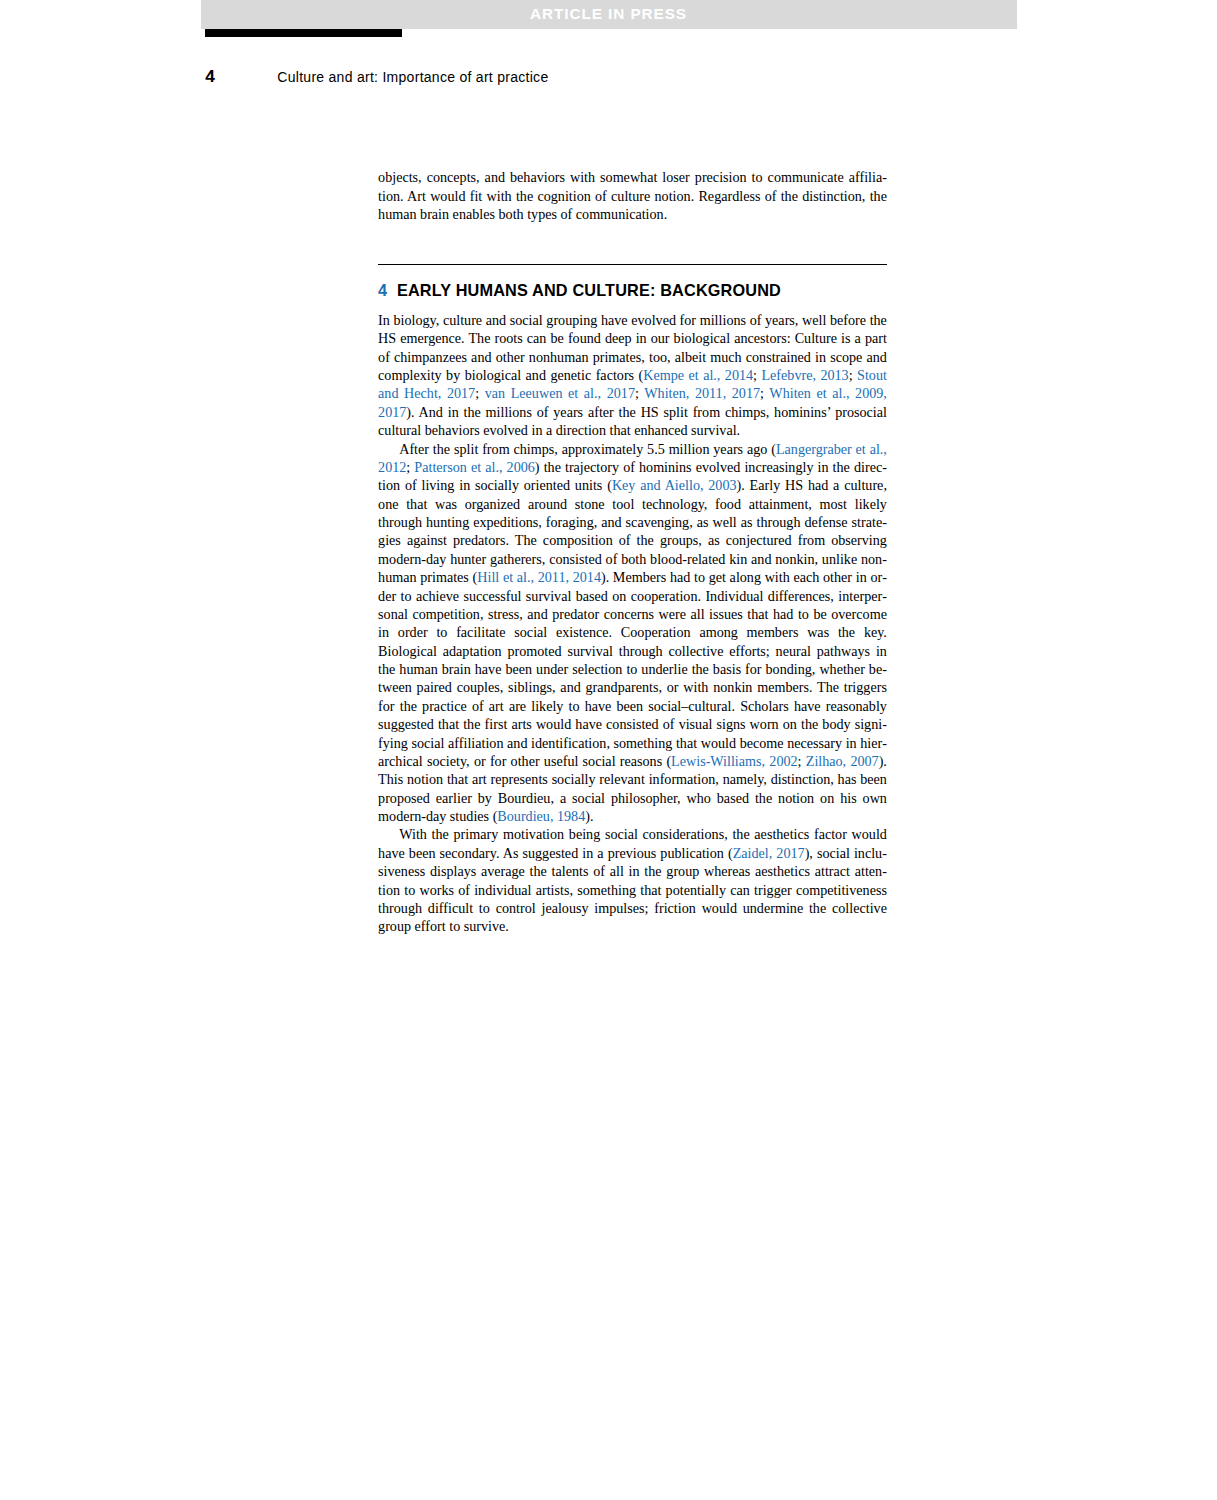ARTICLE IN PRESS
4
Culture and art: Importance of art practice
objects, concepts, and behaviors with somewhat loser precision to communicate affiliation. Art would fit with the cognition of culture notion. Regardless of the distinction, the human brain enables both types of communication.
4 Early humans and culture: background
In biology, culture and social grouping have evolved for millions of years, well before the HS emergence. The roots can be found deep in our biological ancestors: Culture is a part of chimpanzees and other nonhuman primates, too, albeit much constrained in scope and complexity by biological and genetic factors (Kempe et al., 2014; Lefebvre, 2013; Stout and Hecht, 2017; van Leeuwen et al., 2017; Whiten, 2011, 2017; Whiten et al., 2009, 2017). And in the millions of years after the HS split from chimps, hominins’ prosocial cultural behaviors evolved in a direction that enhanced survival.
After the split from chimps, approximately 5.5 million years ago (Langergraber et al., 2012; Patterson et al., 2006) the trajectory of hominins evolved increasingly in the direction of living in socially oriented units (Key and Aiello, 2003). Early HS had a culture, one that was organized around stone tool technology, food attainment, most likely through hunting expeditions, foraging, and scavenging, as well as through defense strategies against predators. The composition of the groups, as conjectured from observing modern-day hunter gatherers, consisted of both blood-related kin and nonkin, unlike nonhuman primates (Hill et al., 2011, 2014). Members had to get along with each other in order to achieve successful survival based on cooperation. Individual differences, interpersonal competition, stress, and predator concerns were all issues that had to be overcome in order to facilitate social existence. Cooperation among members was the key. Biological adaptation promoted survival through collective efforts; neural pathways in the human brain have been under selection to underlie the basis for bonding, whether between paired couples, siblings, and grandparents, or with nonkin members. The triggers for the practice of art are likely to have been social–cultural. Scholars have reasonably suggested that the first arts would have consisted of visual signs worn on the body signifying social affiliation and identification, something that would become necessary in hierarchical society, or for other useful social reasons (Lewis-Williams, 2002; Zilhao, 2007). This notion that art represents socially relevant information, namely, distinction, has been proposed earlier by Bourdieu, a social philosopher, who based the notion on his own modern-day studies (Bourdieu, 1984).
With the primary motivation being social considerations, the aesthetics factor would have been secondary. As suggested in a previous publication (Zaidel, 2017), social inclusiveness displays average the talents of all in the group whereas aesthetics attract attention to works of individual artists, something that potentially can trigger competitiveness through difficult to control jealousy impulses; friction would undermine the collective group effort to survive.